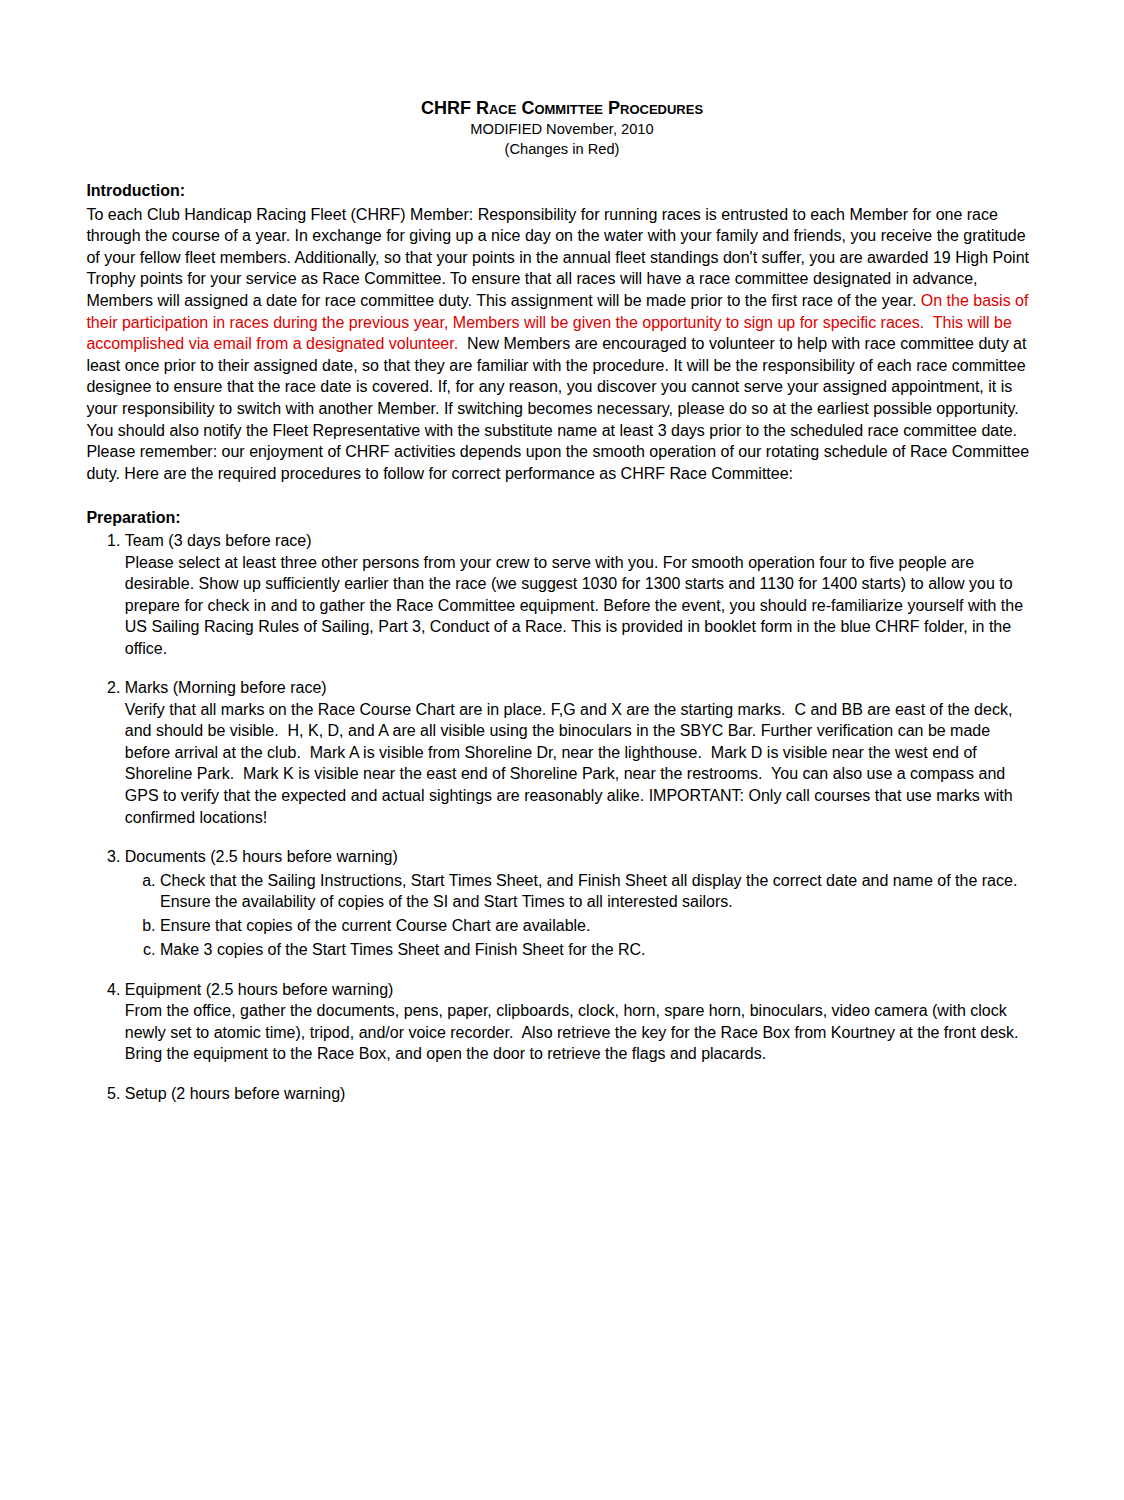CHRF Race Committee Procedures
MODIFIED November, 2010
(Changes in Red)
Introduction:
To each Club Handicap Racing Fleet (CHRF) Member: Responsibility for running races is entrusted to each Member for one race through the course of a year. In exchange for giving up a nice day on the water with your family and friends, you receive the gratitude of your fellow fleet members. Additionally, so that your points in the annual fleet standings don't suffer, you are awarded 19 High Point Trophy points for your service as Race Committee. To ensure that all races will have a race committee designated in advance, Members will assigned a date for race committee duty. This assignment will be made prior to the first race of the year. On the basis of their participation in races during the previous year, Members will be given the opportunity to sign up for specific races. This will be accomplished via email from a designated volunteer. New Members are encouraged to volunteer to help with race committee duty at least once prior to their assigned date, so that they are familiar with the procedure. It will be the responsibility of each race committee designee to ensure that the race date is covered. If, for any reason, you discover you cannot serve your assigned appointment, it is your responsibility to switch with another Member. If switching becomes necessary, please do so at the earliest possible opportunity. You should also notify the Fleet Representative with the substitute name at least 3 days prior to the scheduled race committee date. Please remember: our enjoyment of CHRF activities depends upon the smooth operation of our rotating schedule of Race Committee duty. Here are the required procedures to follow for correct performance as CHRF Race Committee:
Preparation:
Team (3 days before race)
Please select at least three other persons from your crew to serve with you. For smooth operation four to five people are desirable. Show up sufficiently earlier than the race (we suggest 1030 for 1300 starts and 1130 for 1400 starts) to allow you to prepare for check in and to gather the Race Committee equipment. Before the event, you should re-familiarize yourself with the US Sailing Racing Rules of Sailing, Part 3, Conduct of a Race. This is provided in booklet form in the blue CHRF folder, in the office.
Marks (Morning before race)
Verify that all marks on the Race Course Chart are in place. F,G and X are the starting marks. C and BB are east of the deck, and should be visible. H, K, D, and A are all visible using the binoculars in the SBYC Bar. Further verification can be made before arrival at the club. Mark A is visible from Shoreline Dr, near the lighthouse. Mark D is visible near the west end of Shoreline Park. Mark K is visible near the east end of Shoreline Park, near the restrooms. You can also use a compass and GPS to verify that the expected and actual sightings are reasonably alike. IMPORTANT: Only call courses that use marks with confirmed locations!
Documents (2.5 hours before warning)
Check that the Sailing Instructions, Start Times Sheet, and Finish Sheet all display the correct date and name of the race. Ensure the availability of copies of the SI and Start Times to all interested sailors.
Ensure that copies of the current Course Chart are available.
Make 3 copies of the Start Times Sheet and Finish Sheet for the RC.
Equipment (2.5 hours before warning)
From the office, gather the documents, pens, paper, clipboards, clock, horn, spare horn, binoculars, video camera (with clock newly set to atomic time), tripod, and/or voice recorder. Also retrieve the key for the Race Box from Kourtney at the front desk. Bring the equipment to the Race Box, and open the door to retrieve the flags and placards.
Setup (2 hours before warning)